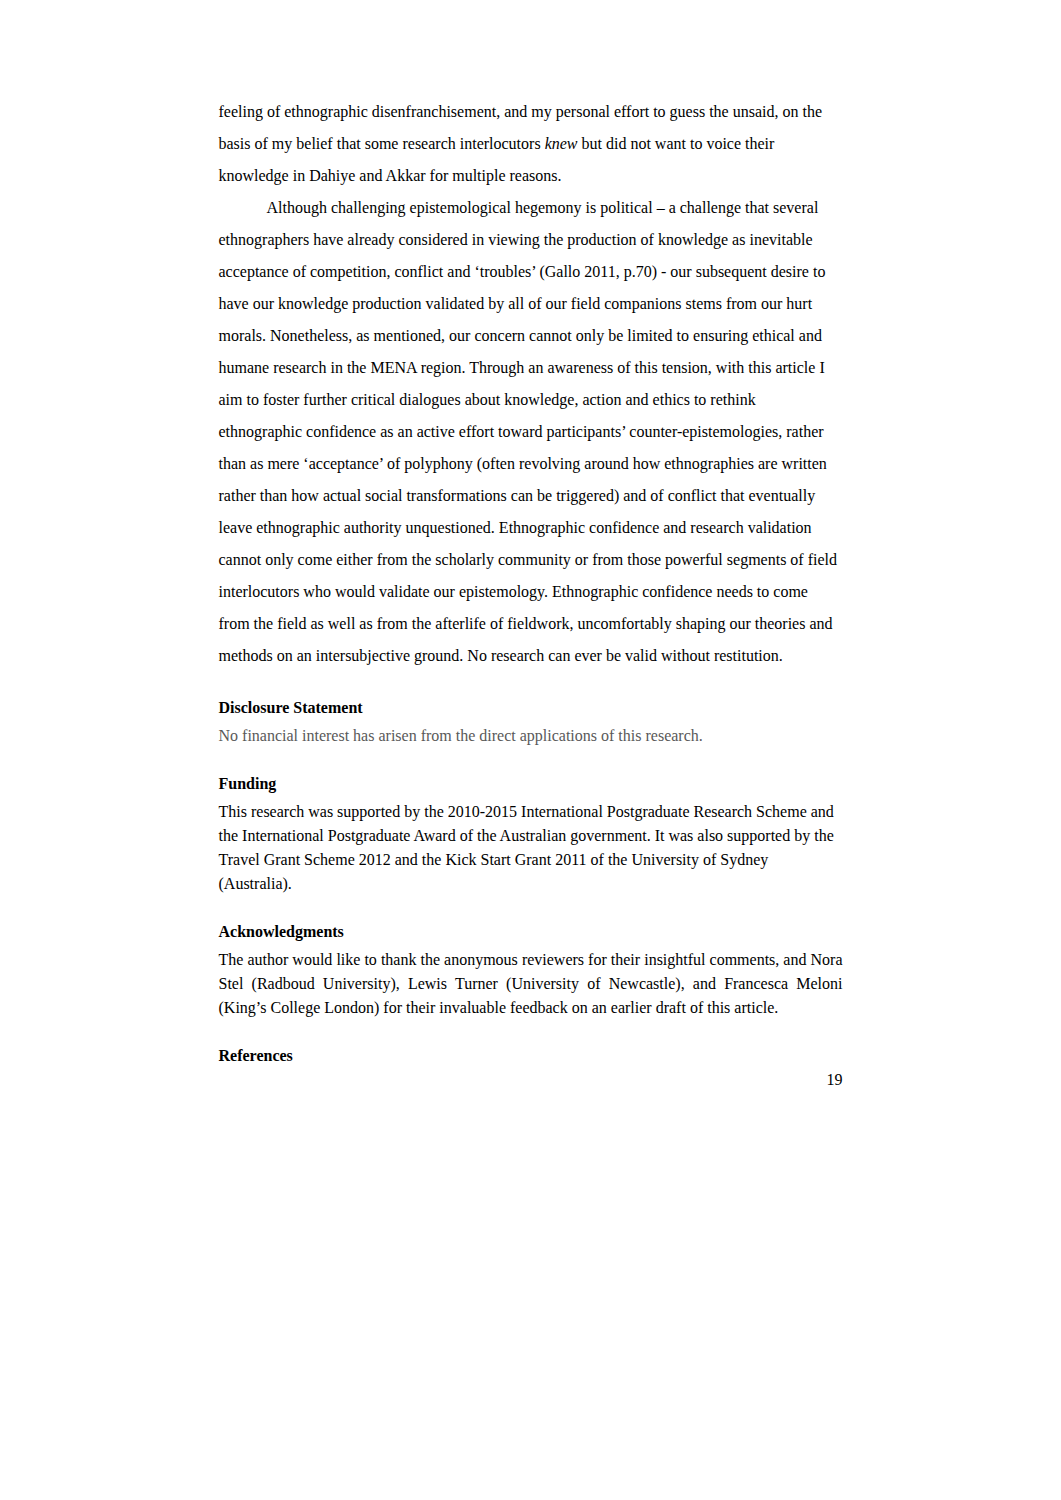feeling of ethnographic disenfranchisement, and my personal effort to guess the unsaid, on the basis of my belief that some research interlocutors knew but did not want to voice their knowledge in Dahiye and Akkar for multiple reasons.
Although challenging epistemological hegemony is political – a challenge that several ethnographers have already considered in viewing the production of knowledge as inevitable acceptance of competition, conflict and ‘troubles’ (Gallo 2011, p.70) - our subsequent desire to have our knowledge production validated by all of our field companions stems from our hurt morals. Nonetheless, as mentioned, our concern cannot only be limited to ensuring ethical and humane research in the MENA region. Through an awareness of this tension, with this article I aim to foster further critical dialogues about knowledge, action and ethics to rethink ethnographic confidence as an active effort toward participants’ counter-epistemologies, rather than as mere ‘acceptance’ of polyphony (often revolving around how ethnographies are written rather than how actual social transformations can be triggered) and of conflict that eventually leave ethnographic authority unquestioned. Ethnographic confidence and research validation cannot only come either from the scholarly community or from those powerful segments of field interlocutors who would validate our epistemology. Ethnographic confidence needs to come from the field as well as from the afterlife of fieldwork, uncomfortably shaping our theories and methods on an intersubjective ground. No research can ever be valid without restitution.
Disclosure Statement
No financial interest has arisen from the direct applications of this research.
Funding
This research was supported by the 2010-2015 International Postgraduate Research Scheme and the International Postgraduate Award of the Australian government. It was also supported by the Travel Grant Scheme 2012 and the Kick Start Grant 2011 of the University of Sydney (Australia).
Acknowledgments
The author would like to thank the anonymous reviewers for their insightful comments, and Nora Stel (Radboud University), Lewis Turner (University of Newcastle), and Francesca Meloni (King’s College London) for their invaluable feedback on an earlier draft of this article.
References
19